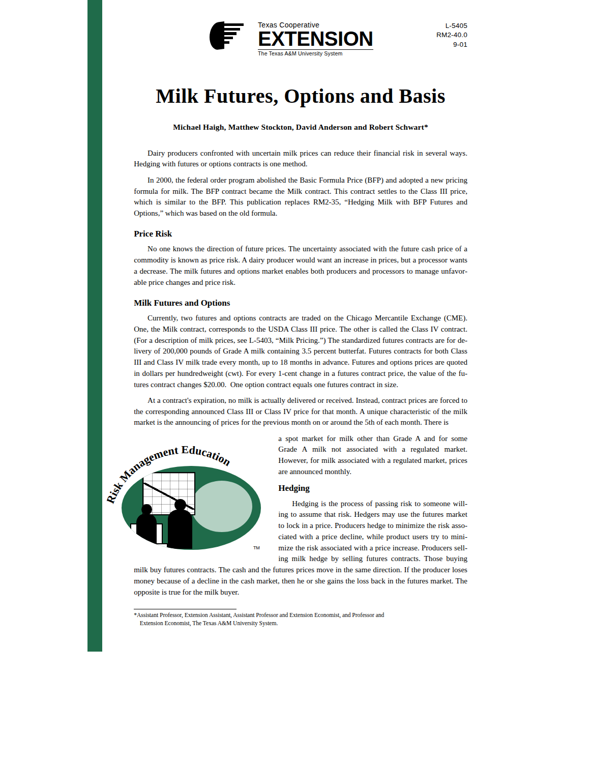L-5405
RM2-40.0
9-01
Texas Cooperative
EXTENSION
The Texas A&M University System
Milk Futures, Options and Basis
Michael Haigh, Matthew Stockton, David Anderson and Robert Schwart*
Dairy producers confronted with uncertain milk prices can reduce their financial risk in several ways. Hedging with futures or options contracts is one method.
In 2000, the federal order program abolished the Basic Formula Price (BFP) and adopted a new pricing formula for milk. The BFP contract became the Milk contract. This contract settles to the Class III price, which is similar to the BFP. This publication replaces RM2-35, “Hedging Milk with BFP Futures and Options,” which was based on the old formula.
Price Risk
No one knows the direction of future prices. The uncertainty associated with the future cash price of a commodity is known as price risk. A dairy producer would want an increase in prices, but a processor wants a decrease. The milk futures and options market enables both producers and processors to manage unfavorable price changes and price risk.
Milk Futures and Options
Currently, two futures and options contracts are traded on the Chicago Mercantile Exchange (CME). One, the Milk contract, corresponds to the USDA Class III price. The other is called the Class IV contract. (For a description of milk prices, see L-5403, “Milk Pricing.”) The standardized futures contracts are for delivery of 200,000 pounds of Grade A milk containing 3.5 percent butterfat. Futures contracts for both Class III and Class IV milk trade every month, up to 18 months in advance. Futures and options prices are quoted in dollars per hundredweight (cwt). For every 1-cent change in a futures contract price, the value of the futures contract changes $20.00. One option contract equals one futures contract in size.
At a contract's expiration, no milk is actually delivered or received. Instead, contract prices are forced to the corresponding announced Class III or Class IV price for that month. A unique characteristic of the milk market is the announcing of prices for the previous month on or around the 5th of each month. There is
Risk Management Education
TM
a spot market for milk other than Grade A and for some Grade A milk not associated with a regulated market. However, for milk associated with a regulated market, prices are announced monthly.
Hedging
Hedging is the process of passing risk to someone willing to assume that risk. Hedgers may use the futures market to lock in a price. Producers hedge to minimize the risk associated with a price decline, while product users try to minimize the risk associated with a price increase. Producers selling milk hedge by selling futures contracts. Those buying milk buy futures contracts. The cash and the futures prices move in the same direction. If the producer loses money because of a decline in the cash market, then he or she gains the loss back in the futures market. The opposite is true for the milk buyer.
*Assistant Professor, Extension Assistant, Assistant Professor and Extension Economist, and Professor and
Extension Economist, The Texas A&M University System.